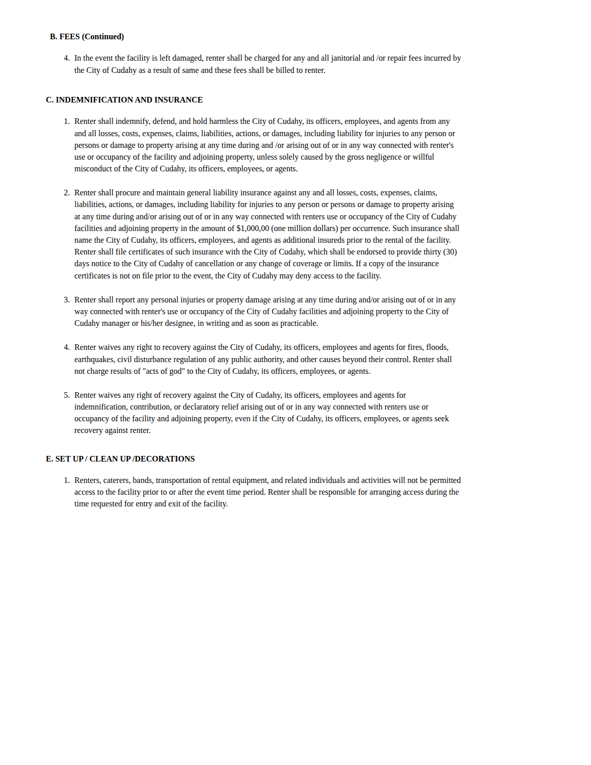B. FEES (Continued)
In the event the facility is left damaged, renter shall be charged for any and all janitorial and /or repair fees incurred by the City of Cudahy as a result of same and these fees shall be billed to renter.
C. INDEMNIFICATION AND INSURANCE
Renter shall indemnify, defend, and hold harmless the City of Cudahy, its officers, employees, and agents from any and all losses, costs, expenses, claims, liabilities, actions, or damages, including liability for injuries to any person or persons or damage to property arising at any time during and /or arising out of or in any way connected with renter's use or occupancy of the facility and adjoining property, unless solely caused by the gross negligence or willful misconduct of the City of Cudahy, its officers, employees, or agents.
Renter shall procure and maintain general liability insurance against any and all losses, costs, expenses, claims, liabilities, actions, or damages, including liability for injuries to any person or persons or damage to property arising at any time during and/or arising out of or in any way connected with renters use or occupancy of the City of Cudahy facilities and adjoining property in the amount of $1,000,00 (one million dollars) per occurrence. Such insurance shall name the City of Cudahy, its officers, employees, and agents as additional insureds prior to the rental of the facility. Renter shall file certificates of such insurance with the City of Cudahy, which shall be endorsed to provide thirty (30) days notice to the City of Cudahy of cancellation or any change of coverage or limits. If a copy of the insurance certificates is not on file prior to the event, the City of Cudahy may deny access to the facility.
Renter shall report any personal injuries or property damage arising at any time during and/or arising out of or in any way connected with renter's use or occupancy of the City of Cudahy facilities and adjoining property to the City of Cudahy manager or his/her designee, in writing and as soon as practicable.
Renter waives any right to recovery against the City of Cudahy, its officers, employees and agents for fires, floods, earthquakes, civil disturbance regulation of any public authority, and other causes beyond their control. Renter shall not charge results of "acts of god" to the City of Cudahy, its officers, employees, or agents.
Renter waives any right of recovery against the City of Cudahy, its officers, employees and agents for indemnification, contribution, or declaratory relief arising out of or in any way connected with renters use or occupancy of the facility and adjoining property, even if the City of Cudahy, its officers, employees, or agents seek recovery against renter.
E. SET UP / CLEAN UP /DECORATIONS
Renters, caterers, bands, transportation of rental equipment, and related individuals and activities will not be permitted access to the facility prior to or after the event time period. Renter shall be responsible for arranging access during the time requested for entry and exit of the facility.